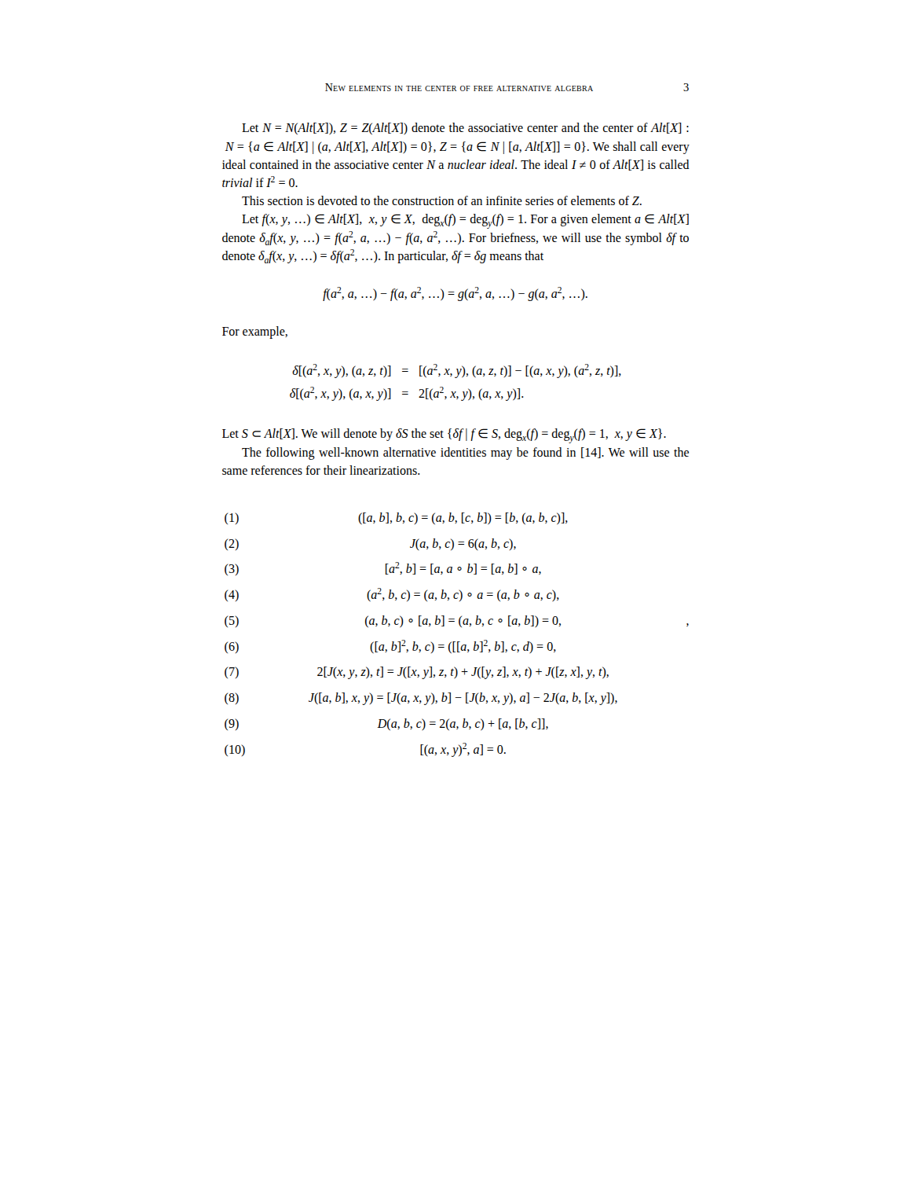New elements in the center of free alternative algebra 3
Let N = N(Alt[X]), Z = Z(Alt[X]) denote the associative center and the center of Alt[X] : N = {a ∈ Alt[X] | (a, Alt[X], Alt[X]) = 0}, Z = {a ∈ N | [a, Alt[X]] = 0}. We shall call every ideal contained in the associative center N a nuclear ideal. The ideal I ≠ 0 of Alt[X] is called trivial if I2 = 0.
This section is devoted to the construction of an infinite series of elements of Z.
Let f(x, y, …) ∈ Alt[X], x, y ∈ X, degx(f) = degy(f) = 1. For a given element a ∈ Alt[X] denote δaf(x, y, …) = f(a2, a, …) − f(a, a2, …). For briefness, we will use the symbol δf to denote δaf(x, y, …) = δf(a2, …). In particular, δf = δg means that
f(a2, a, …) − f(a, a2, …) = g(a2, a, …) − g(a, a2, …).
For example,
| δ [( a 2 , x , y ), ( a , z , t )] | = | [( a 2 , x , y ), ( a , z , t )] − [( a , x , y ), ( a 2 , z , t )], |
| δ [( a 2 , x , y ), ( a , x , y )] | = | 2[( a 2 , x , y ), ( a , x , y )]. |
Let S ⊂ Alt[X]. We will denote by δS the set {δf | f ∈ S, degx(f) = degy(f) = 1, x, y ∈ X}.
The following well-known alternative identities may be found in [14]. We will use the same references for their linearizations.
| (1) | ([ a , b ], b , c ) = ( a , b , [ c , b ]) = [ b , ( a , b , c )], | |
| (2) | J ( a , b , c ) = 6( a , b , c ), | |
| (3) | [ a 2 , b ] = [ a , a ∘ b ] = [ a , b ] ∘ a , | |
| (4) | ( a 2 , b , c ) = ( a , b , c ) ∘ a = ( a , b ∘ a , c ), | |
| (5) | ( a , b , c ) ∘ [ a , b ] = ( a , b , c ∘ [ a , b ]) = 0, | , |
| (6) | ([ a , b ] 2 , b , c ) = ([[ a , b ] 2 , b ], c , d ) = 0, | |
| (7) | 2[ J ( x , y , z ), t ] = J ([ x , y ], z , t ) + J ([ y , z ], x , t ) + J ([ z , x ], y , t ), | |
| (8) | J ([ a , b ], x , y ) = [ J ( a , x , y ), b ] − [ J ( b , x , y ), a ] − 2 J ( a , b , [ x , y ]), | |
| (9) | D ( a , b , c ) = 2( a , b , c ) + [ a , [ b , c ]], | |
| (10) | [( a , x , y ) 2 , a ] = 0. | |